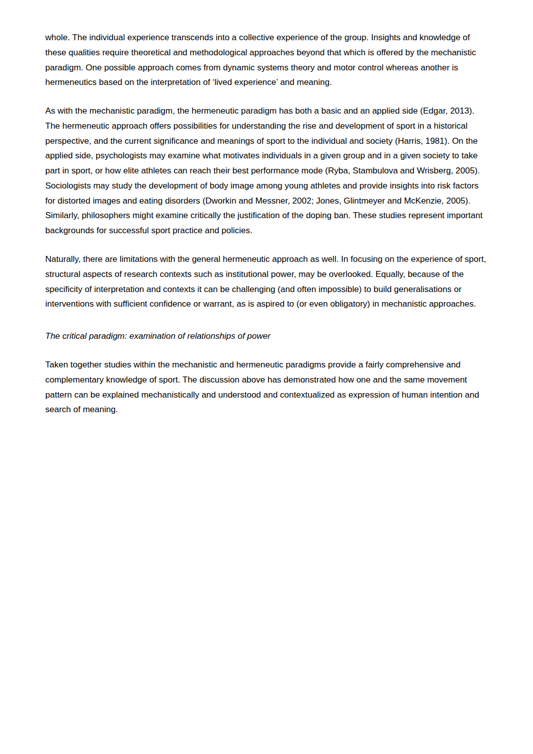whole. The individual experience transcends into a collective experience of the group. Insights and knowledge of these qualities require theoretical and methodological approaches beyond that which is offered by the mechanistic paradigm. One possible approach comes from dynamic systems theory and motor control whereas another is hermeneutics based on the interpretation of ‘lived experience’ and meaning.
As with the mechanistic paradigm, the hermeneutic paradigm has both a basic and an applied side (Edgar, 2013). The hermeneutic approach offers possibilities for understanding the rise and development of sport in a historical perspective, and the current significance and meanings of sport to the individual and society (Harris, 1981). On the applied side, psychologists may examine what motivates individuals in a given group and in a given society to take part in sport, or how elite athletes can reach their best performance mode (Ryba, Stambulova and Wrisberg, 2005). Sociologists may study the development of body image among young athletes and provide insights into risk factors for distorted images and eating disorders (Dworkin and Messner, 2002; Jones, Glintmeyer and McKenzie, 2005). Similarly, philosophers might examine critically the justification of the doping ban. These studies represent important backgrounds for successful sport practice and policies.
Naturally, there are limitations with the general hermeneutic approach as well. In focusing on the experience of sport, structural aspects of research contexts such as institutional power, may be overlooked. Equally, because of the specificity of interpretation and contexts it can be challenging (and often impossible) to build generalisations or interventions with sufficient confidence or warrant, as is aspired to (or even obligatory) in mechanistic approaches.
The critical paradigm: examination of relationships of power
Taken together studies within the mechanistic and hermeneutic paradigms provide a fairly comprehensive and complementary knowledge of sport. The discussion above has demonstrated how one and the same movement pattern can be explained mechanistically and understood and contextualized as expression of human intention and search of meaning.